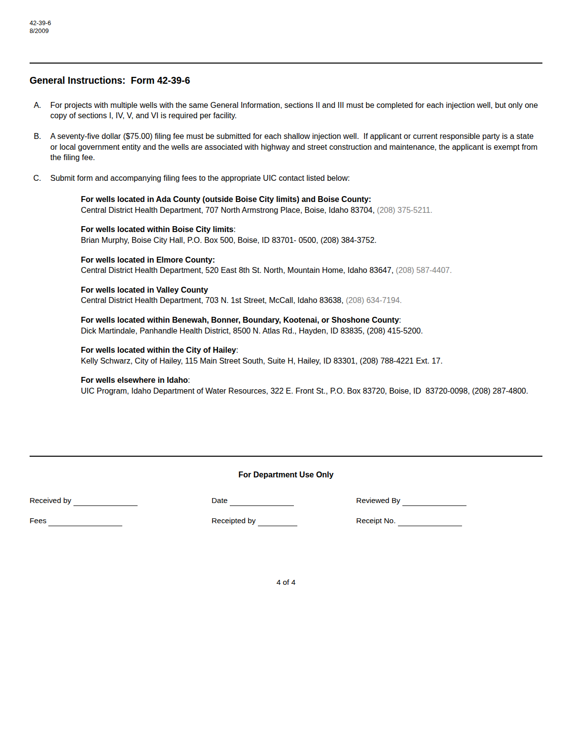42-39-6
8/2009
General Instructions: Form 42-39-6
For projects with multiple wells with the same General Information, sections II and III must be completed for each injection well, but only one copy of sections I, IV, V, and VI is required per facility.
A seventy-five dollar ($75.00) filing fee must be submitted for each shallow injection well. If applicant or current responsible party is a state or local government entity and the wells are associated with highway and street construction and maintenance, the applicant is exempt from the filing fee.
Submit form and accompanying filing fees to the appropriate UIC contact listed below:
For wells located in Ada County (outside Boise City limits) and Boise County:
Central District Health Department, 707 North Armstrong Place, Boise, Idaho 83704, (208) 375-5211.
For wells located within Boise City limits:
Brian Murphy, Boise City Hall, P.O. Box 500, Boise, ID 83701- 0500, (208) 384-3752.
For wells located in Elmore County:
Central District Health Department, 520 East 8th St. North, Mountain Home, Idaho 83647, (208) 587-4407.
For wells located in Valley County
Central District Health Department, 703 N. 1st Street, McCall, Idaho 83638, (208) 634-7194.
For wells located within Benewah, Bonner, Boundary, Kootenai, or Shoshone County:
Dick Martindale, Panhandle Health District, 8500 N. Atlas Rd., Hayden, ID 83835, (208) 415-5200.
For wells located within the City of Hailey:
Kelly Schwarz, City of Hailey, 115 Main Street South, Suite H, Hailey, ID 83301, (208) 788-4221 Ext. 17.
For wells elsewhere in Idaho:
UIC Program, Idaho Department of Water Resources, 322 E. Front St., P.O. Box 83720, Boise, ID 83720-0098, (208) 287-4800.
For Department Use Only
| Received by | Date | Reviewed By |
| Fees | Receipted by | Receipt No. |
4 of 4